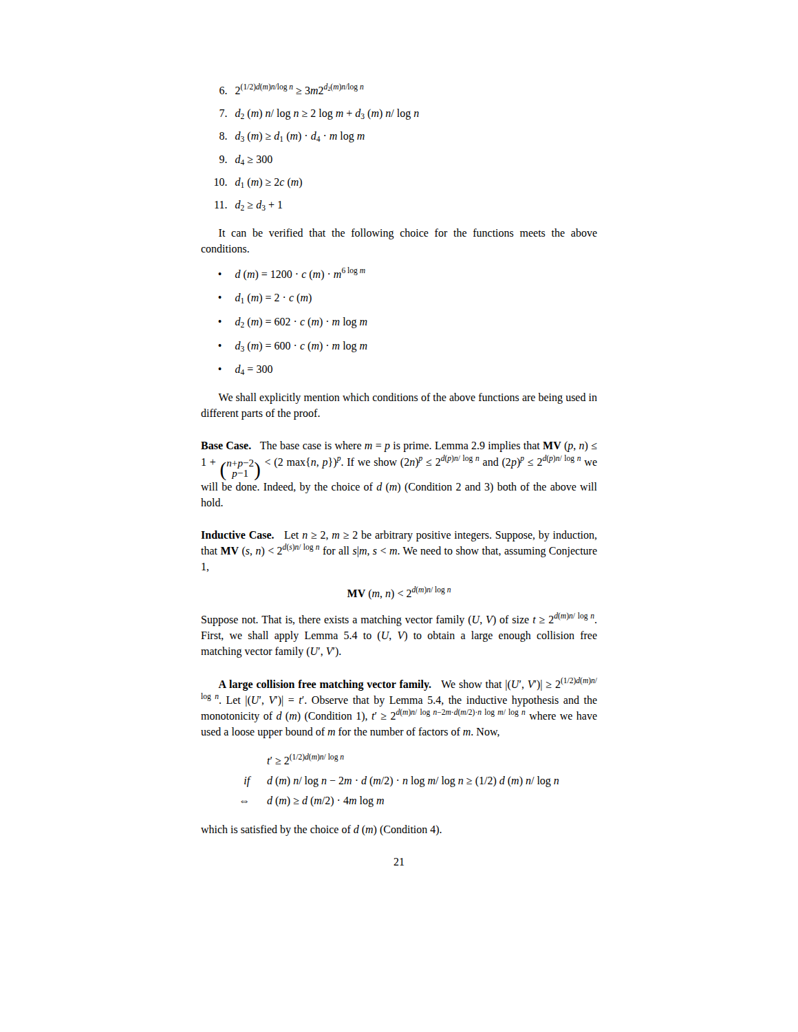2(1/2)d(m)n/log n ≥ 3m2d2(m)n/log n
d2 (m) n/ log n ≥ 2 log m + d3 (m) n/ log n
d3 (m) ≥ d1 (m) · d4 · m log m
d4 ≥ 300
d1 (m) ≥ 2c (m)
d2 ≥ d3 + 1
It can be verified that the following choice for the functions meets the above conditions.
d (m) = 1200 · c (m) · m6 log m
d1 (m) = 2 · c (m)
d2 (m) = 602 · c (m) · m log m
d3 (m) = 600 · c (m) · m log m
d4 = 300
We shall explicitly mention which conditions of the above functions are being used in different parts of the proof.
Base Case. The base case is where m = p is prime. Lemma 2.9 implies that MV (p, n) ≤ 1 + (n+p−2 p−1) < (2 max{n, p})p. If we show (2n)p ≤ 2d(p)n/ log n and (2p)p ≤ 2d(p)n/ log n we will be done. Indeed, by the choice of d (m) (Condition 2 and 3) both of the above will hold.
Inductive Case. Let n ≥ 2, m ≥ 2 be arbitrary positive integers. Suppose, by induction, that MV (s, n) < 2d(s)n/ log n for all s|m, s < m. We need to show that, assuming Conjecture 1,
MV (m, n) < 2d(m)n/ log n
Suppose not. That is, there exists a matching vector family (U, V) of size t ≥ 2d(m)n/ log n. First, we shall apply Lemma 5.4 to (U, V) to obtain a large enough collision free matching vector family (U′, V′).
A large collision free matching vector family. We show that |(U′, V′)| ≥ 2(1/2)d(m)n/ log n. Let |(U′, V′)| = t′. Observe that by Lemma 5.4, the inductive hypothesis and the monotonicity of d (m) (Condition 1), t′ ≥ 2d(m)n/ log n−2m·d(m/2)·n log m/ log n where we have used a loose upper bound of m for the number of factors of m. Now,
t′ ≥ 2(1/2)d(m)n/ log n
if
d (m) n/ log n − 2m · d (m/2) · n log m/ log n ≥ (1/2) d (m) n/ log n
⇔
d (m) ≥ d (m/2) · 4m log m
which is satisfied by the choice of d (m) (Condition 4).
21